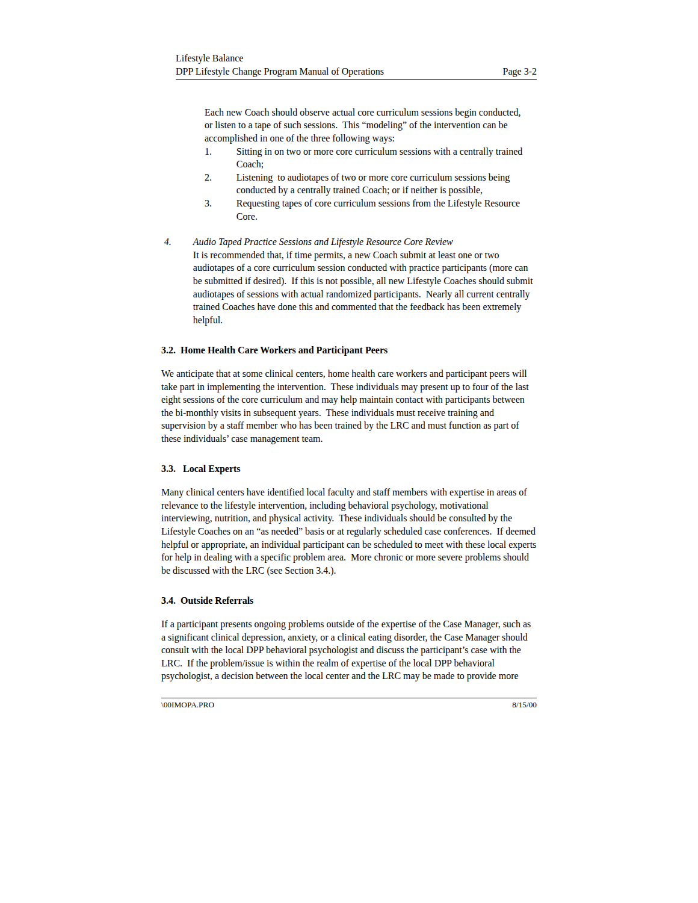Lifestyle Balance
DPP Lifestyle Change Program Manual of Operations
Page 3-2
Each new Coach should observe actual core curriculum sessions begin conducted, or listen to a tape of such sessions. This “modeling” of the intervention can be accomplished in one of the three following ways:
1. Sitting in on two or more core curriculum sessions with a centrally trained Coach;
2. Listening to audiotapes of two or more core curriculum sessions being conducted by a centrally trained Coach; or if neither is possible,
3. Requesting tapes of core curriculum sessions from the Lifestyle Resource Core.
4.
Audio Taped Practice Sessions and Lifestyle Resource Core Review
It is recommended that, if time permits, a new Coach submit at least one or two audiotapes of a core curriculum session conducted with practice participants (more can be submitted if desired). If this is not possible, all new Lifestyle Coaches should submit audiotapes of sessions with actual randomized participants. Nearly all current centrally trained Coaches have done this and commented that the feedback has been extremely helpful.
3.2. Home Health Care Workers and Participant Peers
We anticipate that at some clinical centers, home health care workers and participant peers will take part in implementing the intervention. These individuals may present up to four of the last eight sessions of the core curriculum and may help maintain contact with participants between the bi-monthly visits in subsequent years. These individuals must receive training and supervision by a staff member who has been trained by the LRC and must function as part of these individuals’ case management team.
3.3. Local Experts
Many clinical centers have identified local faculty and staff members with expertise in areas of relevance to the lifestyle intervention, including behavioral psychology, motivational interviewing, nutrition, and physical activity. These individuals should be consulted by the Lifestyle Coaches on an “as needed” basis or at regularly scheduled case conferences. If deemed helpful or appropriate, an individual participant can be scheduled to meet with these local experts for help in dealing with a specific problem area. More chronic or more severe problems should be discussed with the LRC (see Section 3.4.).
3.4. Outside Referrals
If a participant presents ongoing problems outside of the expertise of the Case Manager, such as a significant clinical depression, anxiety, or a clinical eating disorder, the Case Manager should consult with the local DPP behavioral psychologist and discuss the participant’s case with the LRC. If the problem/issue is within the realm of expertise of the local DPP behavioral psychologist, a decision between the local center and the LRC may be made to provide more
\00IMOPA.PRO 8/15/00